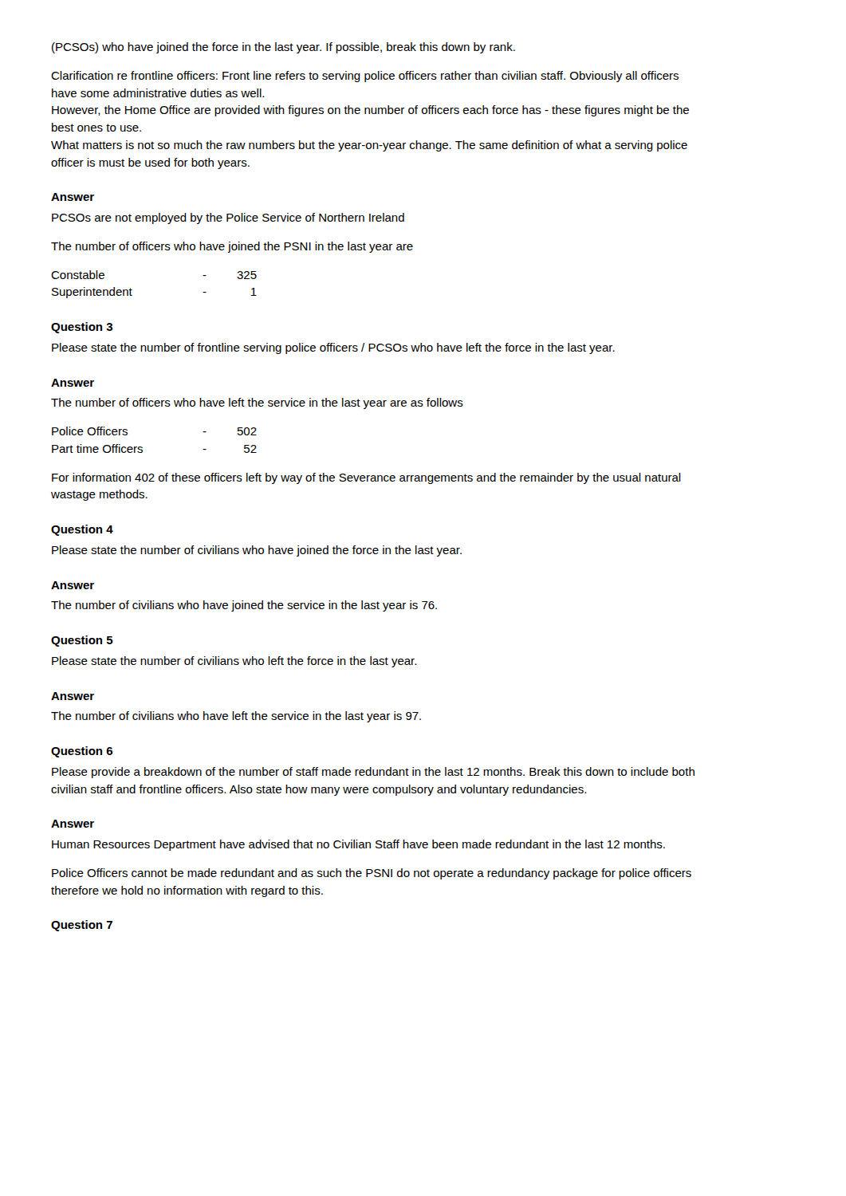(PCSOs) who have joined the force in the last year. If possible, break this down by rank.
Clarification re frontline officers: Front line refers to serving police officers rather than civilian staff. Obviously all officers have some administrative duties as well.
However, the Home Office are provided with figures on the number of officers each force has - these figures might be the best ones to use.
What matters is not so much the raw numbers but the year-on-year change. The same definition of what a serving police officer is must be used for both years.
Answer
PCSOs are not employed by the Police Service of Northern Ireland
The number of officers who have joined the PSNI in the last year are
| Constable | - | 325 |
| Superintendent | - | 1 |
Question 3
Please state the number of frontline serving police officers / PCSOs who have left the force in the last year.
Answer
The number of officers who have left the service in the last year are as follows
| Police Officers | - | 502 |
| Part time Officers | - | 52 |
For information 402 of these officers left by way of the Severance arrangements and the remainder by the usual natural wastage methods.
Question 4
Please state the number of civilians who have joined the force in the last year.
Answer
The number of civilians who have joined the service in the last year is 76.
Question 5
Please state the number of civilians who left the force in the last year.
Answer
The number of civilians who have left the service in the last year is 97.
Question 6
Please provide a breakdown of the number of staff made redundant in the last 12 months. Break this down to include both civilian staff and frontline officers. Also state how many were compulsory and voluntary redundancies.
Answer
Human Resources Department have advised that no Civilian Staff have been made redundant in the last 12 months.
Police Officers cannot be made redundant and as such the PSNI do not operate a redundancy package for police officers therefore we hold no information with regard to this.
Question 7